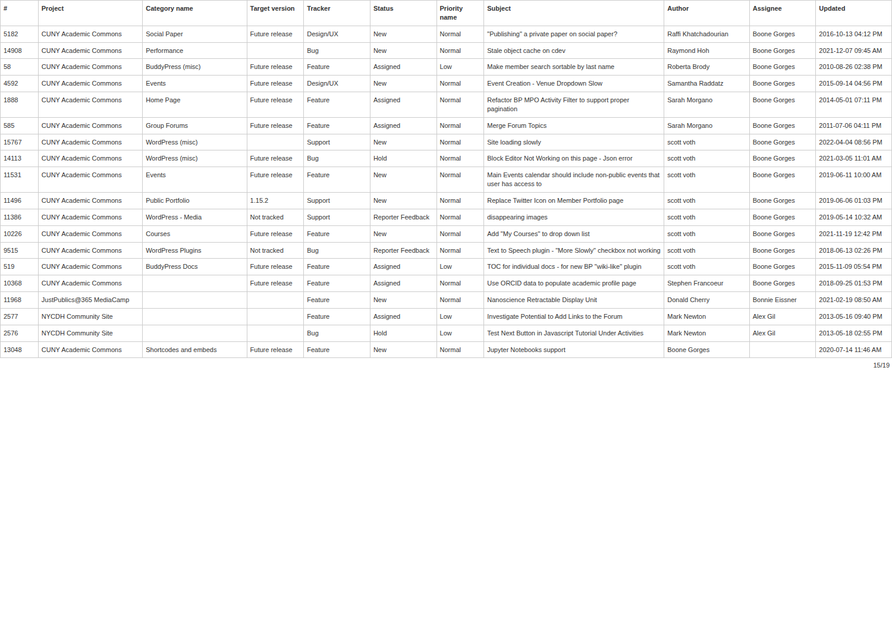| # | Project | Category name | Target version | Tracker | Status | Priority name | Subject | Author | Assignee | Updated |
| --- | --- | --- | --- | --- | --- | --- | --- | --- | --- | --- |
| 5182 | CUNY Academic Commons | Social Paper | Future release | Design/UX | New | Normal | "Publishing" a private paper on social paper? | Raffi Khatchadourian | Boone Gorges | 2016-10-13 04:12 PM |
| 14908 | CUNY Academic Commons | Performance | | Bug | New | Normal | Stale object cache on cdev | Raymond Hoh | Boone Gorges | 2021-12-07 09:45 AM |
| 58 | CUNY Academic Commons | BuddyPress (misc) | Future release | Feature | Assigned | Low | Make member search sortable by last name | Roberta Brody | Boone Gorges | 2010-08-26 02:38 PM |
| 4592 | CUNY Academic Commons | Events | Future release | Design/UX | New | Normal | Event Creation - Venue Dropdown Slow | Samantha Raddatz | Boone Gorges | 2015-09-14 04:56 PM |
| 1888 | CUNY Academic Commons | Home Page | Future release | Feature | Assigned | Normal | Refactor BP MPO Activity Filter to support proper pagination | Sarah Morgano | Boone Gorges | 2014-05-01 07:11 PM |
| 585 | CUNY Academic Commons | Group Forums | Future release | Feature | Assigned | Normal | Merge Forum Topics | Sarah Morgano | Boone Gorges | 2011-07-06 04:11 PM |
| 15767 | CUNY Academic Commons | WordPress (misc) | | Support | New | Normal | Site loading slowly | scott voth | Boone Gorges | 2022-04-04 08:56 PM |
| 14113 | CUNY Academic Commons | WordPress (misc) | Future release | Bug | Hold | Normal | Block Editor Not Working on this page - Json error | scott voth | Boone Gorges | 2021-03-05 11:01 AM |
| 11531 | CUNY Academic Commons | Events | Future release | Feature | New | Normal | Main Events calendar should include non-public events that user has access to | scott voth | Boone Gorges | 2019-06-11 10:00 AM |
| 11496 | CUNY Academic Commons | Public Portfolio | 1.15.2 | Support | New | Normal | Replace Twitter Icon on Member Portfolio page | scott voth | Boone Gorges | 2019-06-06 01:03 PM |
| 11386 | CUNY Academic Commons | WordPress - Media | Not tracked | Support | Reporter Feedback | Normal | disappearing images | scott voth | Boone Gorges | 2019-05-14 10:32 AM |
| 10226 | CUNY Academic Commons | Courses | Future release | Feature | New | Normal | Add "My Courses" to drop down list | scott voth | Boone Gorges | 2021-11-19 12:42 PM |
| 9515 | CUNY Academic Commons | WordPress Plugins | Not tracked | Bug | Reporter Feedback | Normal | Text to Speech plugin - "More Slowly" checkbox not working | scott voth | Boone Gorges | 2018-06-13 02:26 PM |
| 519 | CUNY Academic Commons | BuddyPress Docs | Future release | Feature | Assigned | Low | TOC for individual docs - for new BP "wiki-like" plugin | scott voth | Boone Gorges | 2015-11-09 05:54 PM |
| 10368 | CUNY Academic Commons | | Future release | Feature | Assigned | Normal | Use ORCID data to populate academic profile page | Stephen Francoeur | Boone Gorges | 2018-09-25 01:53 PM |
| 11968 | JustPublics@365 MediaCamp | | | Feature | New | Normal | Nanoscience Retractable Display Unit | Donald Cherry | Bonnie Eissner | 2021-02-19 08:50 AM |
| 2577 | NYCDH Community Site | | | Feature | Assigned | Low | Investigate Potential to Add Links to the Forum | Mark Newton | Alex Gil | 2013-05-16 09:40 PM |
| 2576 | NYCDH Community Site | | | Bug | Hold | Low | Test Next Button in Javascript Tutorial Under Activities | Mark Newton | Alex Gil | 2013-05-18 02:55 PM |
| 13048 | CUNY Academic Commons | Shortcodes and embeds | Future release | Feature | New | Normal | Jupyter Notebooks support | Boone Gorges | | 2020-07-14 11:46 AM |
15/19